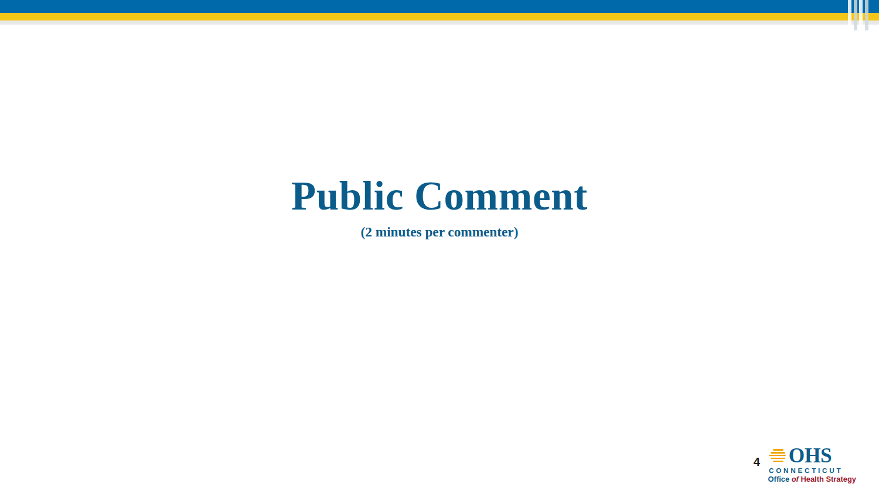Public Comment
(2 minutes per commenter)
4
OHS
CONNECTICUT
Office of Health Strategy